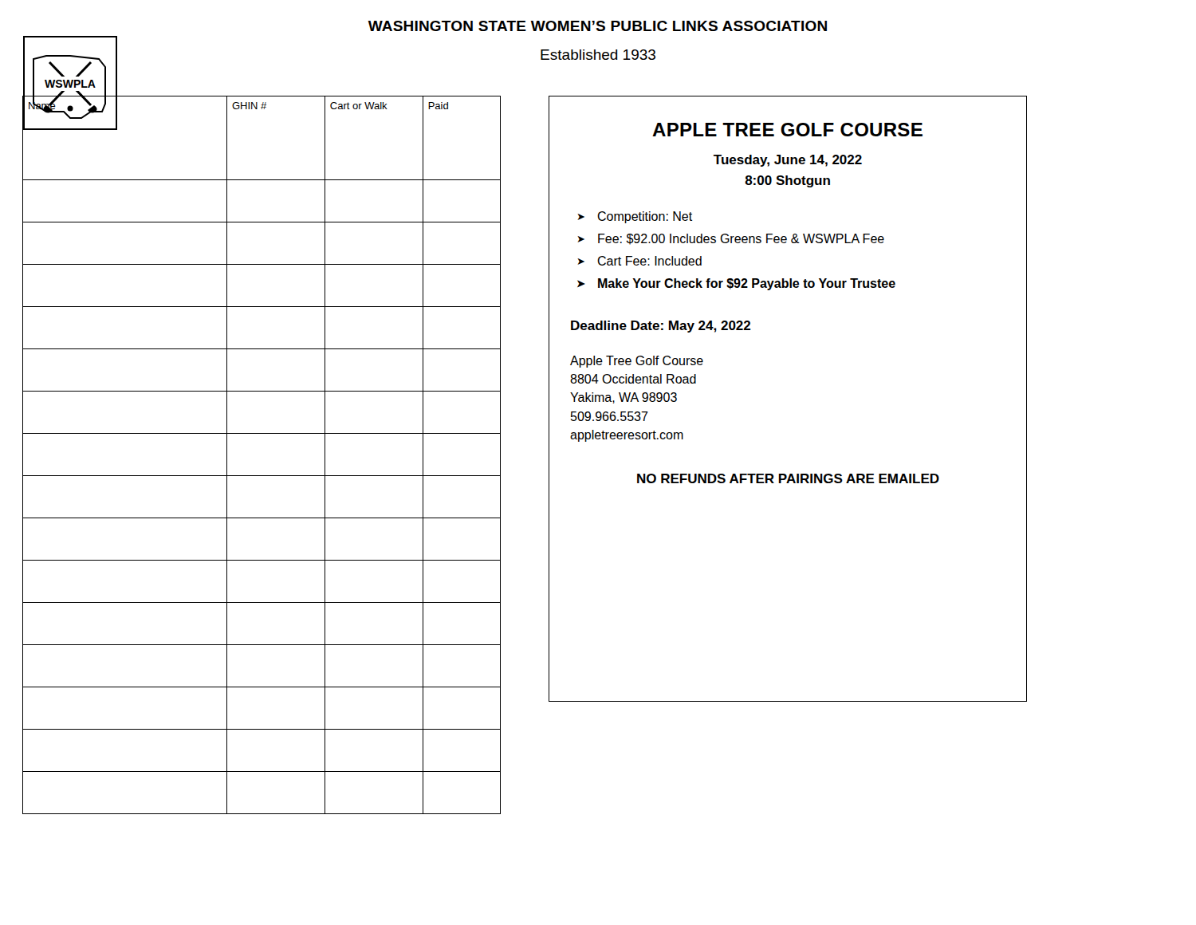WSWPLA
WASHINGTON STATE WOMEN’S PUBLIC LINKS ASSOCIATION
Established 1933
| Name | GHIN # | Cart or Walk | Paid |
| --- | --- | --- | --- |
APPLE TREE GOLF COURSE
Tuesday, June 14, 2022
8:00 Shotgun
Competition: Net
Fee: $92.00 Includes Greens Fee & WSWPLA Fee
Cart Fee: Included
Make Your Check for $92 Payable to Your Trustee
Deadline Date: May 24, 2022
Apple Tree Golf Course
8804 Occidental Road
Yakima, WA 98903
509.966.5537
appletreeresort.com
NO REFUNDS AFTER PAIRINGS ARE EMAILED